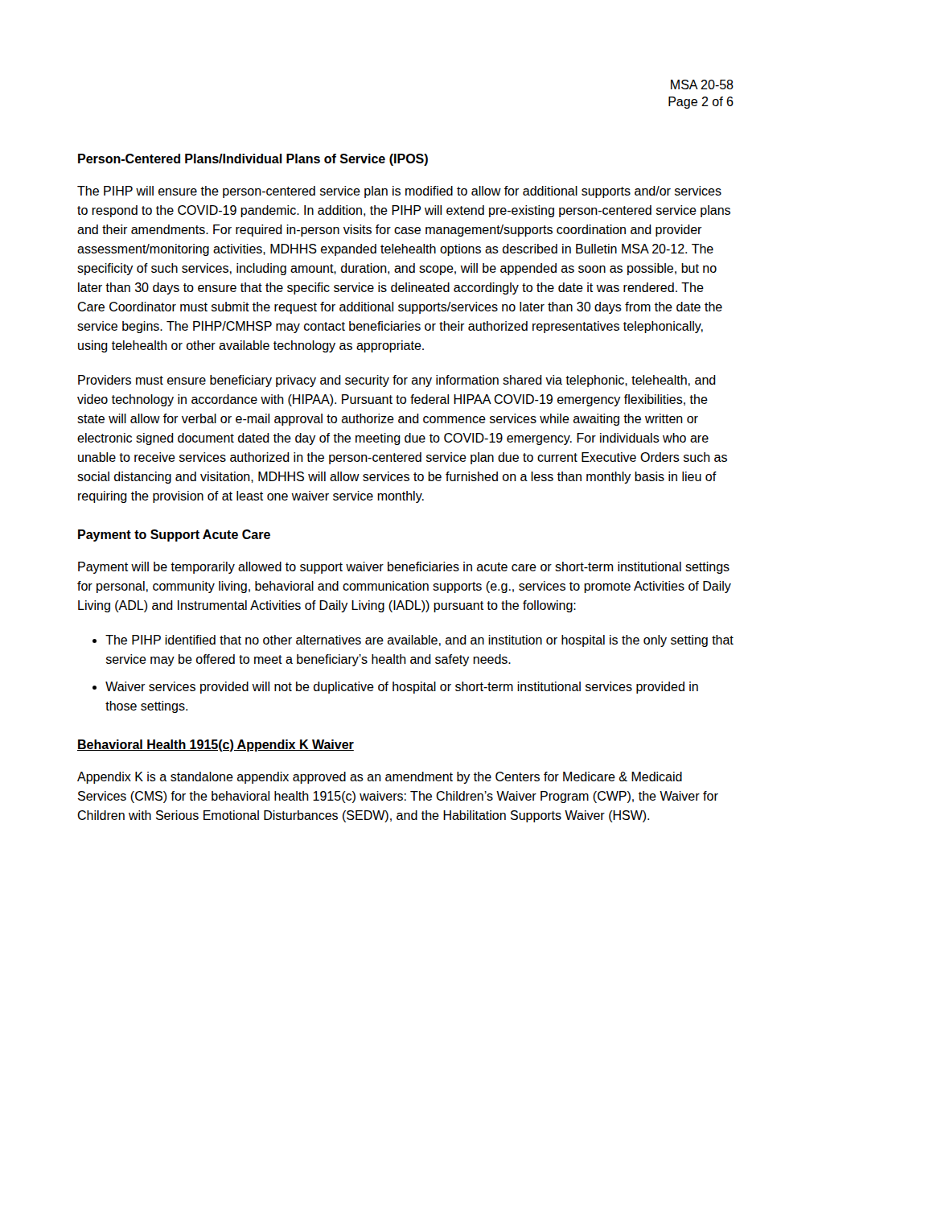MSA 20-58
Page 2 of 6
Person-Centered Plans/Individual Plans of Service (IPOS)
The PIHP will ensure the person-centered service plan is modified to allow for additional supports and/or services to respond to the COVID-19 pandemic. In addition, the PIHP will extend pre-existing person-centered service plans and their amendments. For required in-person visits for case management/supports coordination and provider assessment/monitoring activities, MDHHS expanded telehealth options as described in Bulletin MSA 20-12. The specificity of such services, including amount, duration, and scope, will be appended as soon as possible, but no later than 30 days to ensure that the specific service is delineated accordingly to the date it was rendered. The Care Coordinator must submit the request for additional supports/services no later than 30 days from the date the service begins. The PIHP/CMHSP may contact beneficiaries or their authorized representatives telephonically, using telehealth or other available technology as appropriate.
Providers must ensure beneficiary privacy and security for any information shared via telephonic, telehealth, and video technology in accordance with (HIPAA). Pursuant to federal HIPAA COVID-19 emergency flexibilities, the state will allow for verbal or e-mail approval to authorize and commence services while awaiting the written or electronic signed document dated the day of the meeting due to COVID-19 emergency. For individuals who are unable to receive services authorized in the person-centered service plan due to current Executive Orders such as social distancing and visitation, MDHHS will allow services to be furnished on a less than monthly basis in lieu of requiring the provision of at least one waiver service monthly.
Payment to Support Acute Care
Payment will be temporarily allowed to support waiver beneficiaries in acute care or short-term institutional settings for personal, community living, behavioral and communication supports (e.g., services to promote Activities of Daily Living (ADL) and Instrumental Activities of Daily Living (IADL)) pursuant to the following:
The PIHP identified that no other alternatives are available, and an institution or hospital is the only setting that service may be offered to meet a beneficiary’s health and safety needs.
Waiver services provided will not be duplicative of hospital or short-term institutional services provided in those settings.
Behavioral Health 1915(c) Appendix K Waiver
Appendix K is a standalone appendix approved as an amendment by the Centers for Medicare & Medicaid Services (CMS) for the behavioral health 1915(c) waivers: The Children’s Waiver Program (CWP), the Waiver for Children with Serious Emotional Disturbances (SEDW), and the Habilitation Supports Waiver (HSW).